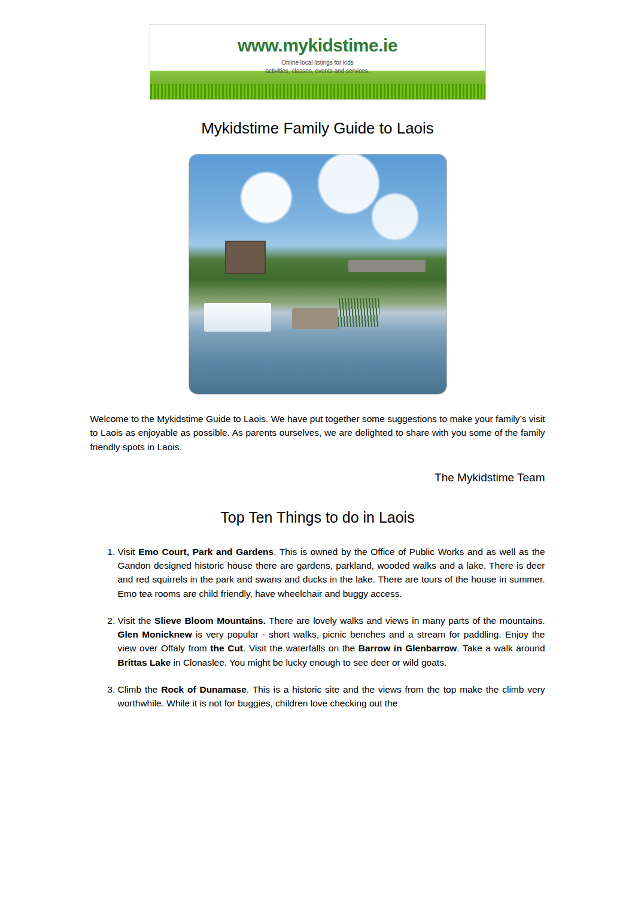www.mykidstime.ie
Online local listings for kids
activities, classes, events and services.
Mykidstime Family Guide to Laois
Welcome to the Mykidstime Guide to Laois. We have put together some suggestions to make your family’s visit to Laois as enjoyable as possible. As parents ourselves, we are delighted to share with you some of the family friendly spots in Laois.
The Mykidstime Team
Top Ten Things to do in Laois
Visit Emo Court, Park and Gardens. This is owned by the Office of Public Works and as well as the Gandon designed historic house there are gardens, parkland, wooded walks and a lake. There is deer and red squirrels in the park and swans and ducks in the lake. There are tours of the house in summer. Emo tea rooms are child friendly, have wheelchair and buggy access.
Visit the Slieve Bloom Mountains. There are lovely walks and views in many parts of the mountains. Glen Monicknew is very popular - short walks, picnic benches and a stream for paddling. Enjoy the view over Offaly from the Cut. Visit the waterfalls on the Barrow in Glenbarrow. Take a walk around Brittas Lake in Clonaslee. You might be lucky enough to see deer or wild goats.
Climb the Rock of Dunamase. This is a historic site and the views from the top make the climb very worthwhile. While it is not for buggies, children love checking out the